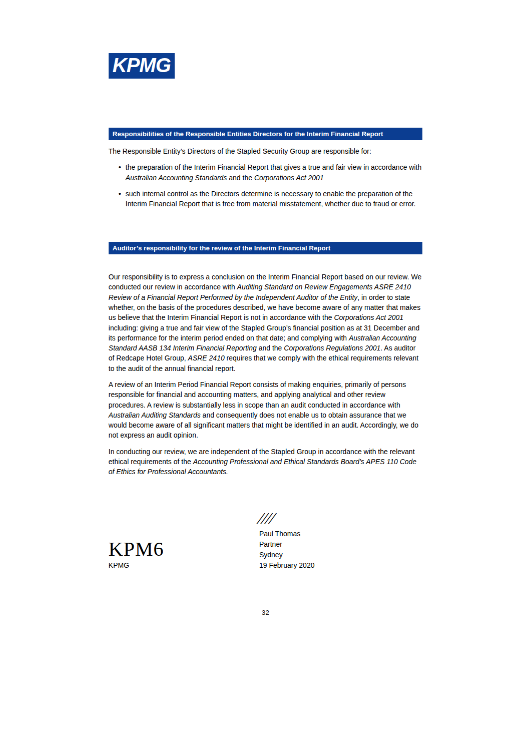KPMG
Responsibilities of the Responsible Entities Directors for the Interim Financial Report
The Responsible Entity’s Directors of the Stapled Security Group are responsible for:
the preparation of the Interim Financial Report that gives a true and fair view in accordance with Australian Accounting Standards and the Corporations Act 2001
such internal control as the Directors determine is necessary to enable the preparation of the Interim Financial Report that is free from material misstatement, whether due to fraud or error.
Auditor’s responsibility for the review of the Interim Financial Report
Our responsibility is to express a conclusion on the Interim Financial Report based on our review. We conducted our review in accordance with Auditing Standard on Review Engagements ASRE 2410 Review of a Financial Report Performed by the Independent Auditor of the Entity, in order to state whether, on the basis of the procedures described, we have become aware of any matter that makes us believe that the Interim Financial Report is not in accordance with the Corporations Act 2001 including: giving a true and fair view of the Stapled Group’s financial position as at 31 December and its performance for the interim period ended on that date; and complying with Australian Accounting Standard AASB 134 Interim Financial Reporting and the Corporations Regulations 2001. As auditor of Redcape Hotel Group, ASRE 2410 requires that we comply with the ethical requirements relevant to the audit of the annual financial report.
A review of an Interim Period Financial Report consists of making enquiries, primarily of persons responsible for financial and accounting matters, and applying analytical and other review procedures. A review is substantially less in scope than an audit conducted in accordance with Australian Auditing Standards and consequently does not enable us to obtain assurance that we would become aware of all significant matters that might be identified in an audit. Accordingly, we do not express an audit opinion.
In conducting our review, we are independent of the Stapled Group in accordance with the relevant ethical requirements of the Accounting Professional and Ethical Standards Board’s APES 110 Code of Ethics for Professional Accountants.
KPM6
KPMG
⁄⁄⁄⁄
Paul Thomas
Partner
Sydney
19 February 2020
32